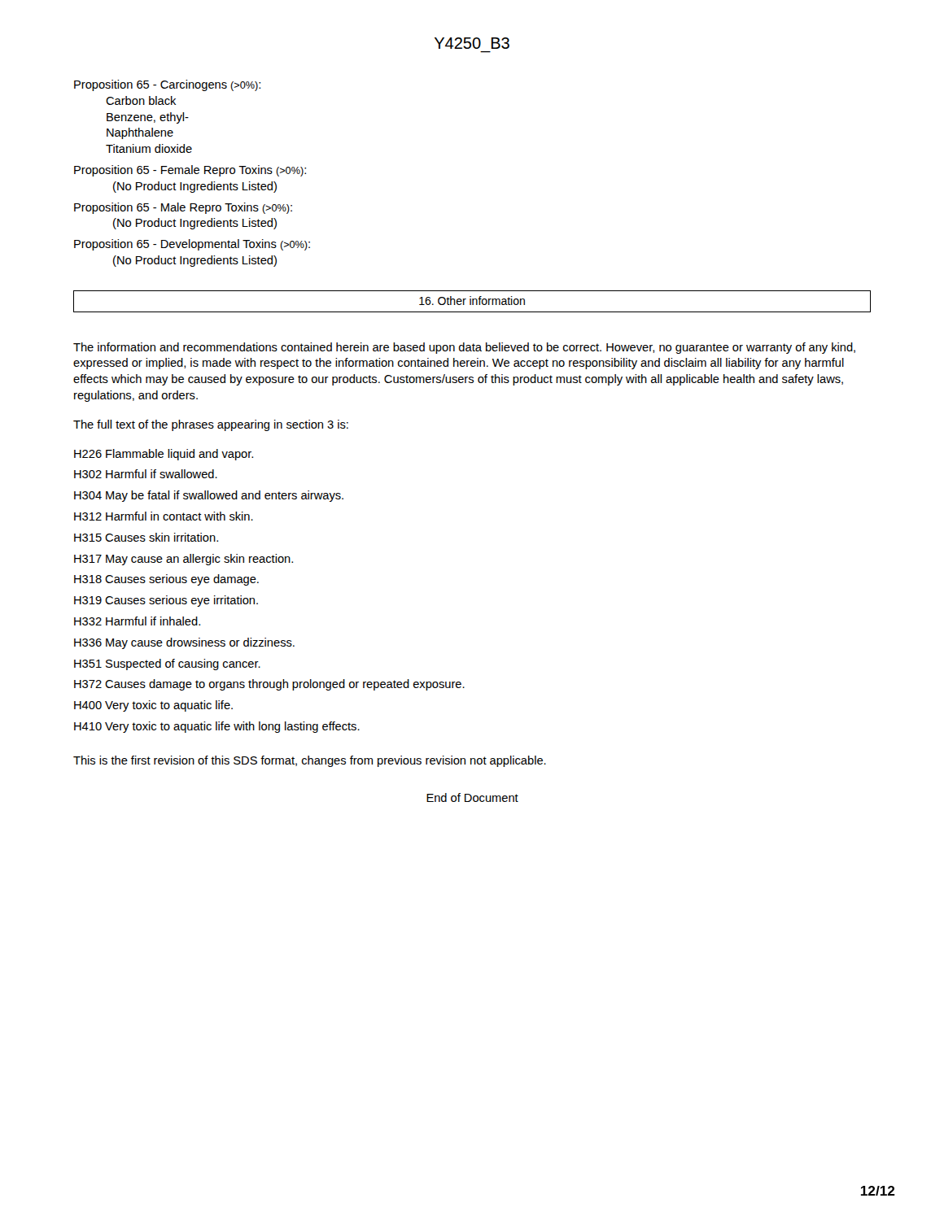Y4250_B3
Proposition 65 - Carcinogens (>0%):
Carbon black
Benzene, ethyl-
Naphthalene
Titanium dioxide
Proposition 65 - Female Repro Toxins (>0%):
(No Product Ingredients Listed)
Proposition 65 - Male Repro Toxins (>0%):
(No Product Ingredients Listed)
Proposition 65 - Developmental Toxins (>0%):
(No Product Ingredients Listed)
16. Other information
The information and recommendations contained herein are based upon data believed to be correct. However, no guarantee or warranty of any kind, expressed or implied, is made with respect to the information contained herein. We accept no responsibility and disclaim all liability for any harmful effects which may be caused by exposure to our products. Customers/users of this product must comply with all applicable health and safety laws, regulations, and orders.
The full text of the phrases appearing in section 3 is:
H226 Flammable liquid and vapor.
H302 Harmful if swallowed.
H304 May be fatal if swallowed and enters airways.
H312 Harmful in contact with skin.
H315 Causes skin irritation.
H317 May cause an allergic skin reaction.
H318 Causes serious eye damage.
H319 Causes serious eye irritation.
H332 Harmful if inhaled.
H336 May cause drowsiness or dizziness.
H351 Suspected of causing cancer.
H372 Causes damage to organs through prolonged or repeated exposure.
H400 Very toxic to aquatic life.
H410 Very toxic to aquatic life with long lasting effects.
This is the first revision of this SDS format, changes from previous revision not applicable.
End of Document
12/12